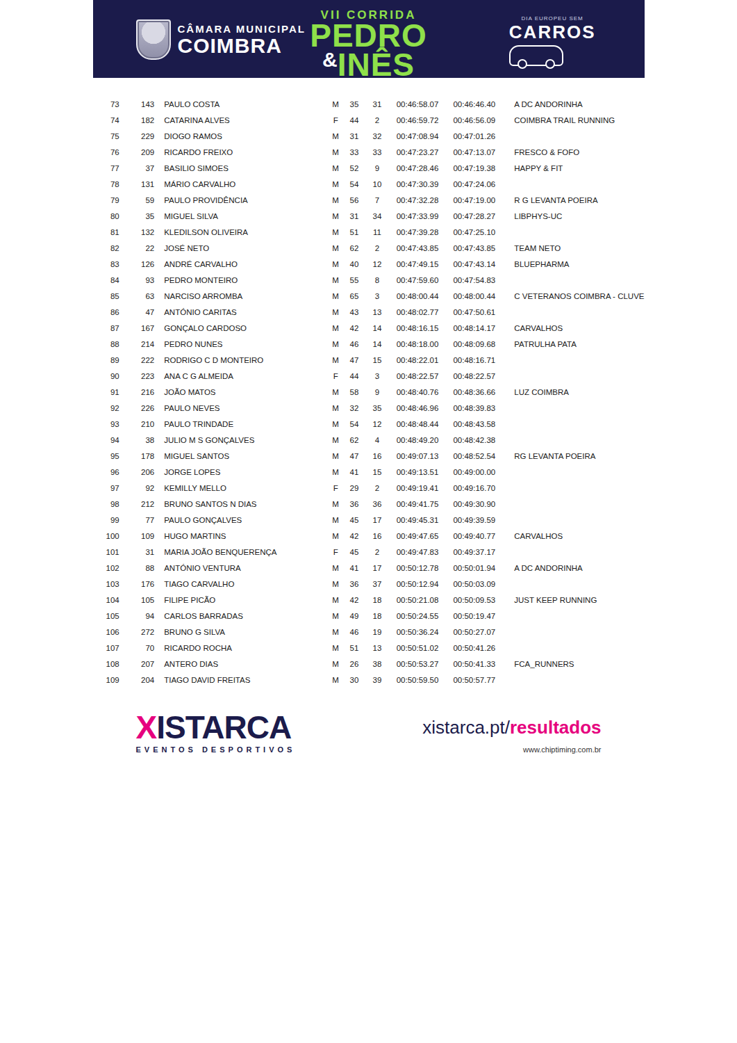CÂMARA MUNICIPAL
COIMBRA
VII CORRIDA
PEDRO
&INÊS
DIA EUROPEU SEM
CARROS
| 73 | 143 | PAULO COSTA | M | 35 | 31 | 00:46:58.07 | 00:46:46.40 | A DC ANDORINHA |
| 74 | 182 | CATARINA ALVES | F | 44 | 2 | 00:46:59.72 | 00:46:56.09 | COIMBRA TRAIL RUNNING |
| 75 | 229 | DIOGO RAMOS | M | 31 | 32 | 00:47:08.94 | 00:47:01.26 | |
| 76 | 209 | RICARDO FREIXO | M | 33 | 33 | 00:47:23.27 | 00:47:13.07 | FRESCO & FOFO |
| 77 | 37 | BASILIO SIMOES | M | 52 | 9 | 00:47:28.46 | 00:47:19.38 | HAPPY & FIT |
| 78 | 131 | MÁRIO CARVALHO | M | 54 | 10 | 00:47:30.39 | 00:47:24.06 | |
| 79 | 59 | PAULO PROVIDÊNCIA | M | 56 | 7 | 00:47:32.28 | 00:47:19.00 | R G LEVANTA POEIRA |
| 80 | 35 | MIGUEL SILVA | M | 31 | 34 | 00:47:33.99 | 00:47:28.27 | LIBPHYS-UC |
| 81 | 132 | KLEDILSON OLIVEIRA | M | 51 | 11 | 00:47:39.28 | 00:47:25.10 | |
| 82 | 22 | JOSÉ NETO | M | 62 | 2 | 00:47:43.85 | 00:47:43.85 | TEAM NETO |
| 83 | 126 | ANDRÉ CARVALHO | M | 40 | 12 | 00:47:49.15 | 00:47:43.14 | BLUEPHARMA |
| 84 | 93 | PEDRO MONTEIRO | M | 55 | 8 | 00:47:59.60 | 00:47:54.83 | |
| 85 | 63 | NARCISO ARROMBA | M | 65 | 3 | 00:48:00.44 | 00:48:00.44 | C VETERANOS COIMBRA - CLUVE |
| 86 | 47 | ANTÓNIO CARITAS | M | 43 | 13 | 00:48:02.77 | 00:47:50.61 | |
| 87 | 167 | GONÇALO CARDOSO | M | 42 | 14 | 00:48:16.15 | 00:48:14.17 | CARVALHOS |
| 88 | 214 | PEDRO NUNES | M | 46 | 14 | 00:48:18.00 | 00:48:09.68 | PATRULHA PATA |
| 89 | 222 | RODRIGO C D MONTEIRO | M | 47 | 15 | 00:48:22.01 | 00:48:16.71 | |
| 90 | 223 | ANA C G ALMEIDA | F | 44 | 3 | 00:48:22.57 | 00:48:22.57 | |
| 91 | 216 | JOÃO MATOS | M | 58 | 9 | 00:48:40.76 | 00:48:36.66 | LUZ COIMBRA |
| 92 | 226 | PAULO NEVES | M | 32 | 35 | 00:48:46.96 | 00:48:39.83 | |
| 93 | 210 | PAULO TRINDADE | M | 54 | 12 | 00:48:48.44 | 00:48:43.58 | |
| 94 | 38 | JULIO M S GONÇALVES | M | 62 | 4 | 00:48:49.20 | 00:48:42.38 | |
| 95 | 178 | MIGUEL SANTOS | M | 47 | 16 | 00:49:07.13 | 00:48:52.54 | RG LEVANTA POEIRA |
| 96 | 206 | JORGE LOPES | M | 41 | 15 | 00:49:13.51 | 00:49:00.00 | |
| 97 | 92 | KEMILLY MELLO | F | 29 | 2 | 00:49:19.41 | 00:49:16.70 | |
| 98 | 212 | BRUNO SANTOS N DIAS | M | 36 | 36 | 00:49:41.75 | 00:49:30.90 | |
| 99 | 77 | PAULO GONÇALVES | M | 45 | 17 | 00:49:45.31 | 00:49:39.59 | |
| 100 | 109 | HUGO MARTINS | M | 42 | 16 | 00:49:47.65 | 00:49:40.77 | CARVALHOS |
| 101 | 31 | MARIA JOÃO BENQUERENÇA | F | 45 | 2 | 00:49:47.83 | 00:49:37.17 | |
| 102 | 88 | ANTÓNIO VENTURA | M | 41 | 17 | 00:50:12.78 | 00:50:01.94 | A DC ANDORINHA |
| 103 | 176 | TIAGO CARVALHO | M | 36 | 37 | 00:50:12.94 | 00:50:03.09 | |
| 104 | 105 | FILIPE PICÃO | M | 42 | 18 | 00:50:21.08 | 00:50:09.53 | JUST KEEP RUNNING |
| 105 | 94 | CARLOS BARRADAS | M | 49 | 18 | 00:50:24.55 | 00:50:19.47 | |
| 106 | 272 | BRUNO G SILVA | M | 46 | 19 | 00:50:36.24 | 00:50:27.07 | |
| 107 | 70 | RICARDO ROCHA | M | 51 | 13 | 00:50:51.02 | 00:50:41.26 | |
| 108 | 207 | ANTERO DIAS | M | 26 | 38 | 00:50:53.27 | 00:50:41.33 | FCA_RUNNERS |
| 109 | 204 | TIAGO DAVID FREITAS | M | 30 | 39 | 00:50:59.50 | 00:50:57.77 | |
XISTARCA
EVENTOS DESPORTIVOS
xistarca.pt/resultados
www.chiptiming.com.br